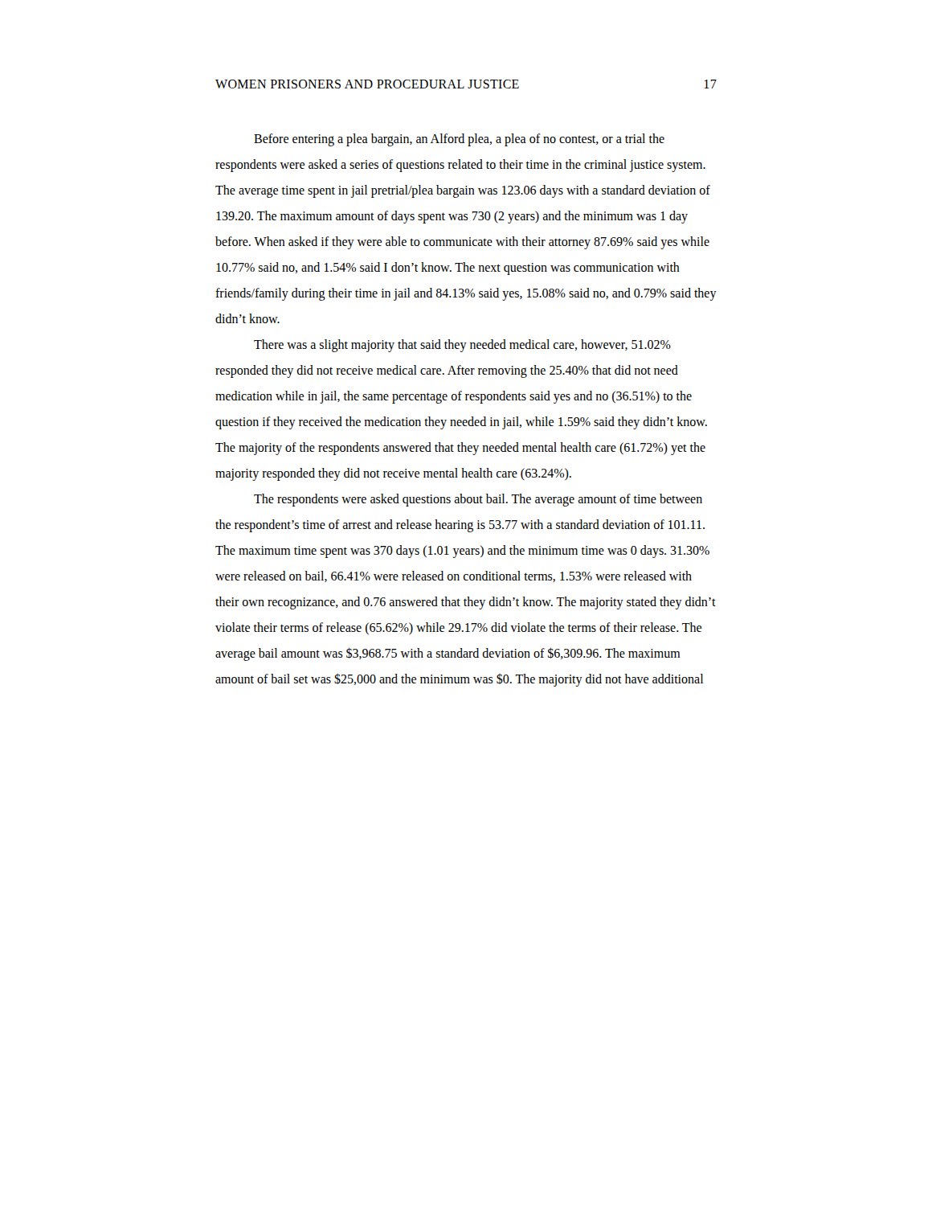Women Prisoners and Procedural Justice 17
Before entering a plea bargain, an Alford plea, a plea of no contest, or a trial the respondents were asked a series of questions related to their time in the criminal justice system. The average time spent in jail pretrial/plea bargain was 123.06 days with a standard deviation of 139.20. The maximum amount of days spent was 730 (2 years) and the minimum was 1 day before. When asked if they were able to communicate with their attorney 87.69% said yes while 10.77% said no, and 1.54% said I don’t know. The next question was communication with friends/family during their time in jail and 84.13% said yes, 15.08% said no, and 0.79% said they didn’t know.
There was a slight majority that said they needed medical care, however, 51.02% responded they did not receive medical care. After removing the 25.40% that did not need medication while in jail, the same percentage of respondents said yes and no (36.51%) to the question if they received the medication they needed in jail, while 1.59% said they didn’t know. The majority of the respondents answered that they needed mental health care (61.72%) yet the majority responded they did not receive mental health care (63.24%).
The respondents were asked questions about bail. The average amount of time between the respondent’s time of arrest and release hearing is 53.77 with a standard deviation of 101.11. The maximum time spent was 370 days (1.01 years) and the minimum time was 0 days. 31.30% were released on bail, 66.41% were released on conditional terms, 1.53% were released with their own recognizance, and 0.76 answered that they didn’t know. The majority stated they didn’t violate their terms of release (65.62%) while 29.17% did violate the terms of their release. The average bail amount was $3,968.75 with a standard deviation of $6,309.96. The maximum amount of bail set was $25,000 and the minimum was $0. The majority did not have additional